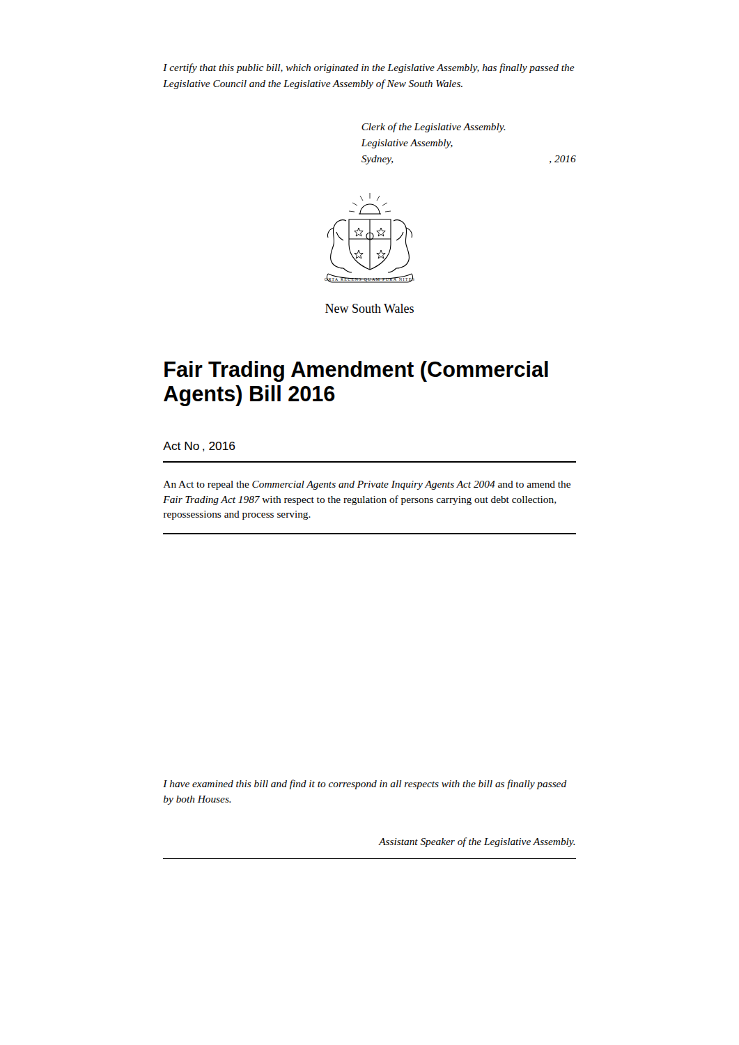I certify that this public bill, which originated in the Legislative Assembly, has finally passed the Legislative Council and the Legislative Assembly of New South Wales.
Clerk of the Legislative Assembly.
Legislative Assembly,
Sydney,
, 2016
ORTA RECENS QUAM PURA NITES
New South Wales
Fair Trading Amendment (Commercial Agents) Bill 2016
Act No, 2016
An Act to repeal the Commercial Agents and Private Inquiry Agents Act 2004 and to amend the Fair Trading Act 1987 with respect to the regulation of persons carrying out debt collection, repossessions and process serving.
I have examined this bill and find it to correspond in all respects with the bill as finally passed by both Houses.
Assistant Speaker of the Legislative Assembly.